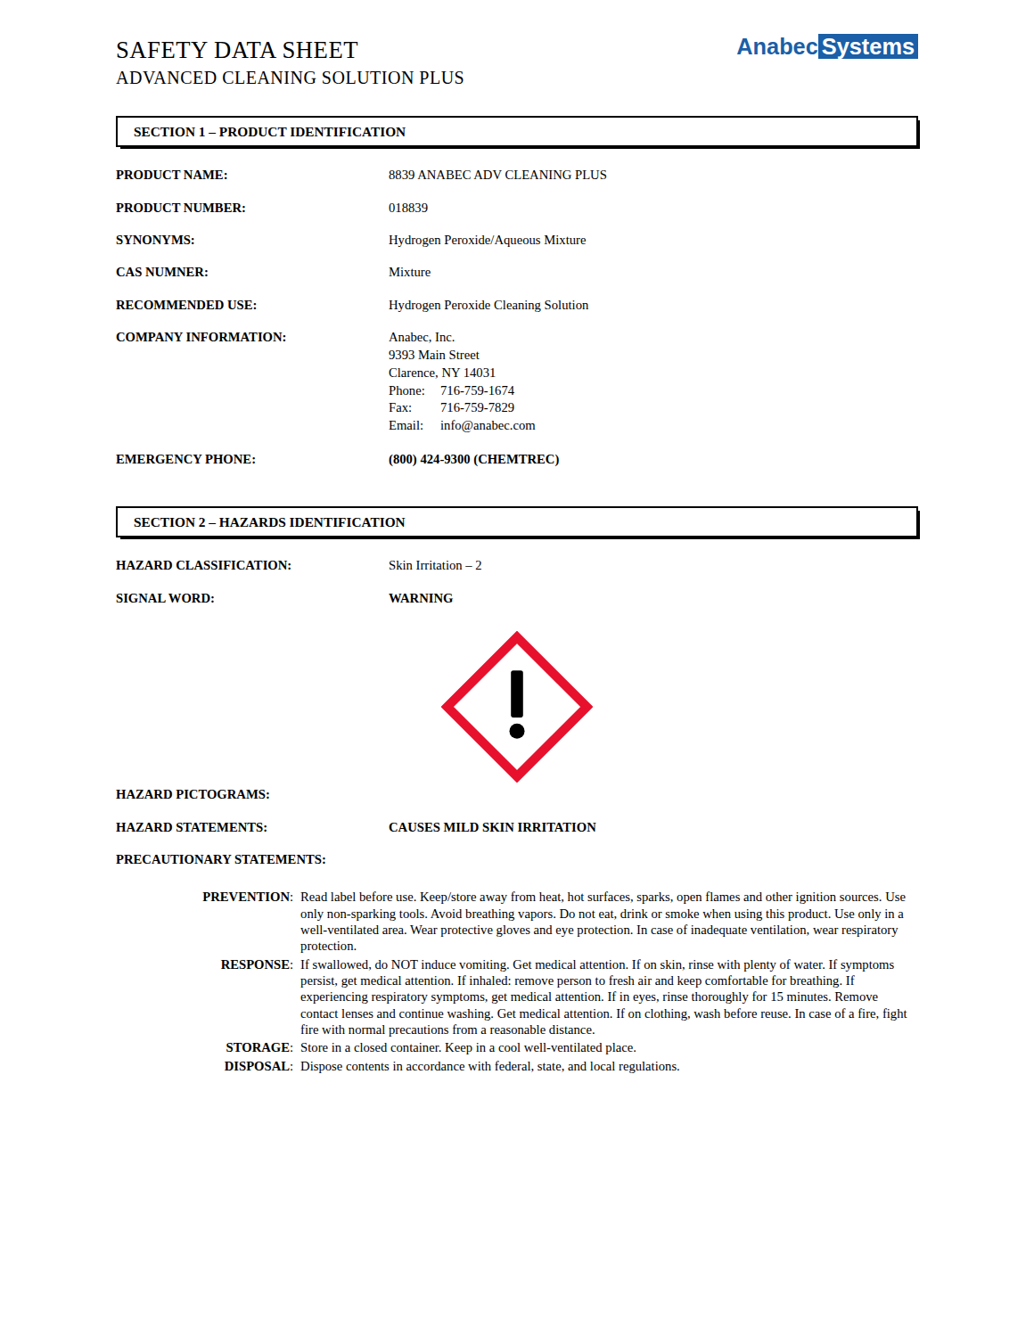SAFETY DATA SHEET
ADVANCED CLEANING SOLUTION PLUS
Anabec Systems
SECTION 1 – PRODUCT IDENTIFICATION
| PRODUCT NAME: | 8839 ANABEC ADV CLEANING PLUS |
| PRODUCT NUMBER: | 018839 |
| SYNONYMS: | Hydrogen Peroxide/Aqueous Mixture |
| CAS NUMNER: | Mixture |
| RECOMMENDED USE: | Hydrogen Peroxide Cleaning Solution |
| COMPANY INFORMATION: | Anabec, Inc. 9393 Main Street Clarence, NY 14031 Phone: 716-759-1674 Fax: 716-759-7829 Email: info@anabec.com |
| EMERGENCY PHONE: | (800) 424-9300 (CHEMTREC) |
SECTION 2 – HAZARDS IDENTIFICATION
| HAZARD CLASSIFICATION: | Skin Irritation – 2 |
| SIGNAL WORD: | WARNING |
| HAZARD PICTOGRAMS: | |
| HAZARD STATEMENTS: | CAUSES MILD SKIN IRRITATION |
| PRECAUTIONARY STATEMENTS: | |
| PREVENTION : | Read label before use. Keep/store away from heat, hot surfaces, sparks, open flames and other ignition sources. Use only non-sparking tools. Avoid breathing vapors. Do not eat, drink or smoke when using this product. Use only in a well-ventilated area. Wear protective gloves and eye protection. In case of inadequate ventilation, wear respiratory protection. |
| RESPONSE : | If swallowed, do NOT induce vomiting. Get medical attention. If on skin, rinse with plenty of water. If symptoms persist, get medical attention. If inhaled: remove person to fresh air and keep comfortable for breathing. If experiencing respiratory symptoms, get medical attention. If in eyes, rinse thoroughly for 15 minutes. Remove contact lenses and continue washing. Get medical attention. If on clothing, wash before reuse. In case of a fire, fight fire with normal precautions from a reasonable distance. |
| STORAGE : | Store in a closed container. Keep in a cool well-ventilated place. |
| DISPOSAL : | Dispose contents in accordance with federal, state, and local regulations. |